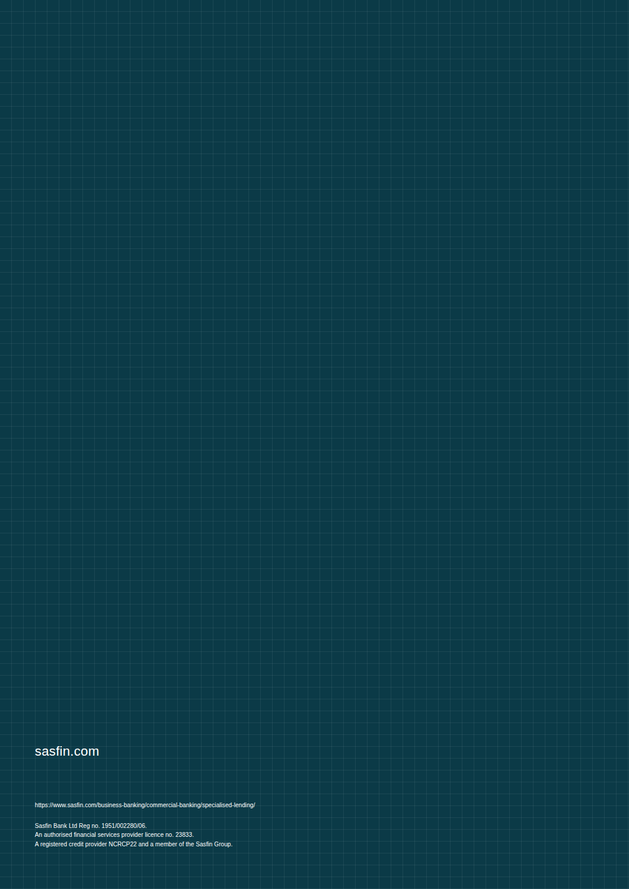sasfin.com
https://www.sasfin.com/business-banking/commercial-banking/specialised-lending/
Sasfin Bank Ltd Reg no. 1951/002280/06.
An authorised financial services provider licence no. 23833.
A registered credit provider NCRCP22 and a member of the Sasfin Group.